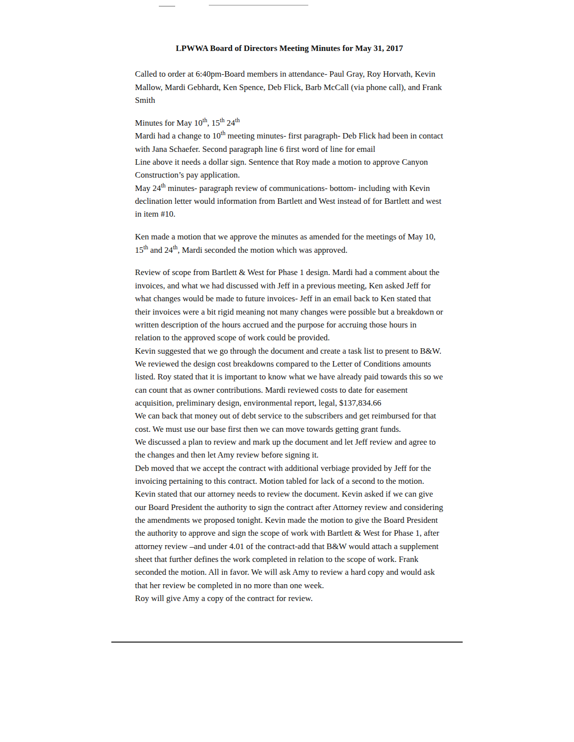LPWWA Board of Directors Meeting Minutes for May 31, 2017
Called to order at 6:40pm-Board members in attendance- Paul Gray, Roy Horvath, Kevin Mallow, Mardi Gebhardt, Ken Spence, Deb Flick, Barb McCall (via phone call), and Frank Smith
Minutes for May 10th, 15th 24th
Mardi had a change to 10th meeting minutes- first paragraph- Deb Flick had been in contact with Jana Schaefer. Second paragraph line 6 first word of line for email
Line above it needs a dollar sign. Sentence that Roy made a motion to approve Canyon Construction’s pay application.
May 24th minutes- paragraph review of communications- bottom- including with Kevin declination letter would information from Bartlett and West instead of for Bartlett and west in item #10.
Ken made a motion that we approve the minutes as amended for the meetings of May 10, 15th and 24th, Mardi seconded the motion which was approved.
Review of scope from Bartlett & West for Phase 1 design. Mardi had a comment about the invoices, and what we had discussed with Jeff in a previous meeting, Ken asked Jeff for what changes would be made to future invoices- Jeff in an email back to Ken stated that their invoices were a bit rigid meaning not many changes were possible but a breakdown or written description of the hours accrued and the purpose for accruing those hours in relation to the approved scope of work could be provided.
Kevin suggested that we go through the document and create a task list to present to B&W.
We reviewed the design cost breakdowns compared to the Letter of Conditions amounts listed. Roy stated that it is important to know what we have already paid towards this so we can count that as owner contributions. Mardi reviewed costs to date for easement acquisition, preliminary design, environmental report, legal, $137,834.66
We can back that money out of debt service to the subscribers and get reimbursed for that cost. We must use our base first then we can move towards getting grant funds.
We discussed a plan to review and mark up the document and let Jeff review and agree to the changes and then let Amy review before signing it.
Deb moved that we accept the contract with additional verbiage provided by Jeff for the invoicing pertaining to this contract. Motion tabled for lack of a second to the motion.
Kevin stated that our attorney needs to review the document. Kevin asked if we can give our Board President the authority to sign the contract after Attorney review and considering the amendments we proposed tonight. Kevin made the motion to give the Board President the authority to approve and sign the scope of work with Bartlett & West for Phase 1, after attorney review –and under 4.01 of the contract-add that B&W would attach a supplement sheet that further defines the work completed in relation to the scope of work. Frank seconded the motion. All in favor. We will ask Amy to review a hard copy and would ask that her review be completed in no more than one week.
Roy will give Amy a copy of the contract for review.
​